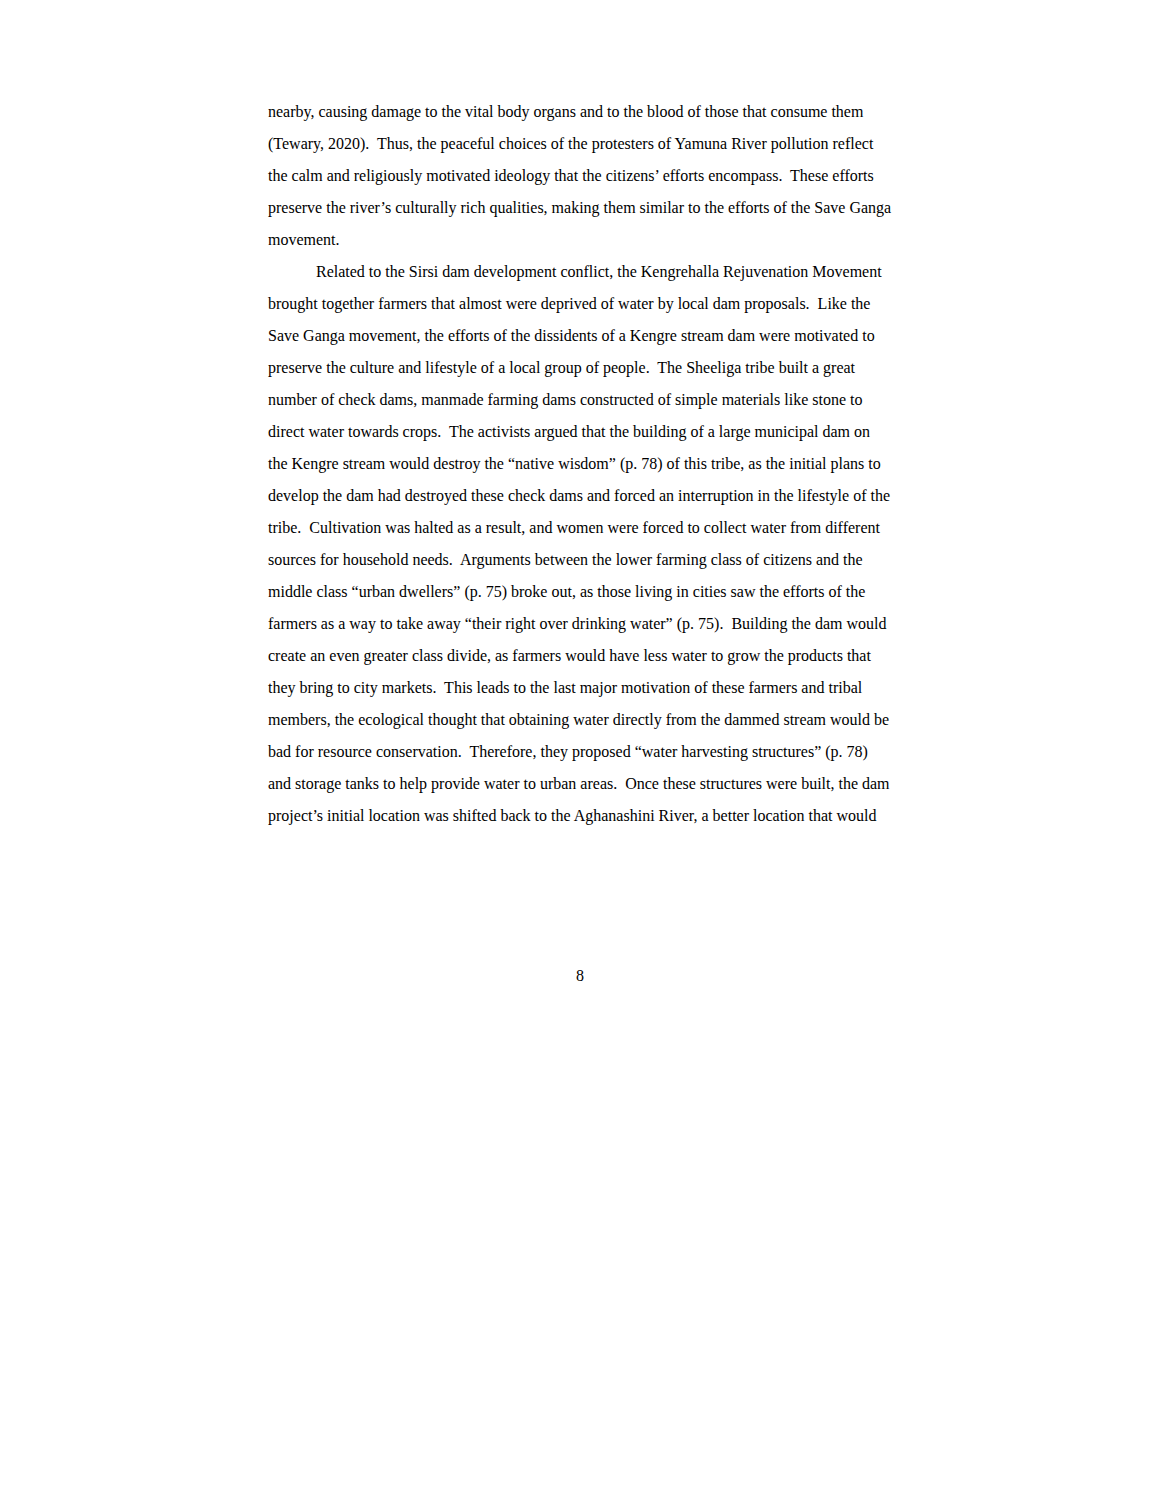nearby, causing damage to the vital body organs and to the blood of those that consume them (Tewary, 2020). Thus, the peaceful choices of the protesters of Yamuna River pollution reflect the calm and religiously motivated ideology that the citizens’ efforts encompass. These efforts preserve the river’s culturally rich qualities, making them similar to the efforts of the Save Ganga movement.
Related to the Sirsi dam development conflict, the Kengrehalla Rejuvenation Movement brought together farmers that almost were deprived of water by local dam proposals. Like the Save Ganga movement, the efforts of the dissidents of a Kengre stream dam were motivated to preserve the culture and lifestyle of a local group of people. The Sheeliga tribe built a great number of check dams, manmade farming dams constructed of simple materials like stone to direct water towards crops. The activists argued that the building of a large municipal dam on the Kengre stream would destroy the “native wisdom” (p. 78) of this tribe, as the initial plans to develop the dam had destroyed these check dams and forced an interruption in the lifestyle of the tribe. Cultivation was halted as a result, and women were forced to collect water from different sources for household needs. Arguments between the lower farming class of citizens and the middle class “urban dwellers” (p. 75) broke out, as those living in cities saw the efforts of the farmers as a way to take away “their right over drinking water” (p. 75). Building the dam would create an even greater class divide, as farmers would have less water to grow the products that they bring to city markets. This leads to the last major motivation of these farmers and tribal members, the ecological thought that obtaining water directly from the dammed stream would be bad for resource conservation. Therefore, they proposed “water harvesting structures” (p. 78) and storage tanks to help provide water to urban areas. Once these structures were built, the dam project’s initial location was shifted back to the Aghanashini River, a better location that would
8